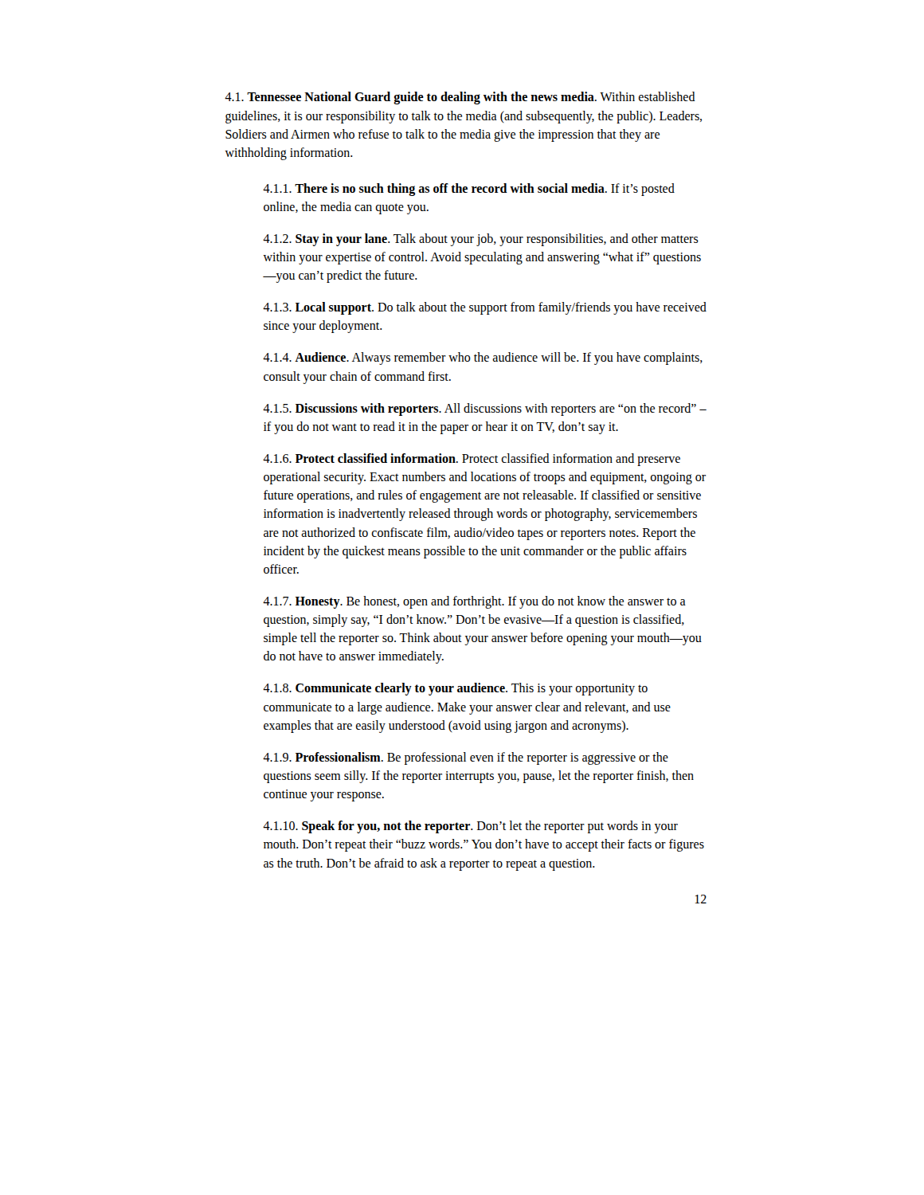4.1. Tennessee National Guard guide to dealing with the news media. Within established guidelines, it is our responsibility to talk to the media (and subsequently, the public). Leaders, Soldiers and Airmen who refuse to talk to the media give the impression that they are withholding information.
4.1.1. There is no such thing as off the record with social media. If it’s posted online, the media can quote you.
4.1.2. Stay in your lane. Talk about your job, your responsibilities, and other matters within your expertise of control. Avoid speculating and answering “what if” questions—you can’t predict the future.
4.1.3. Local support. Do talk about the support from family/friends you have received since your deployment.
4.1.4. Audience. Always remember who the audience will be. If you have complaints, consult your chain of command first.
4.1.5. Discussions with reporters. All discussions with reporters are “on the record” – if you do not want to read it in the paper or hear it on TV, don’t say it.
4.1.6. Protect classified information. Protect classified information and preserve operational security. Exact numbers and locations of troops and equipment, ongoing or future operations, and rules of engagement are not releasable. If classified or sensitive information is inadvertently released through words or photography, servicemembers are not authorized to confiscate film, audio/video tapes or reporters notes. Report the incident by the quickest means possible to the unit commander or the public affairs officer.
4.1.7. Honesty. Be honest, open and forthright. If you do not know the answer to a question, simply say, “I don’t know.” Don’t be evasive—If a question is classified, simple tell the reporter so. Think about your answer before opening your mouth—you do not have to answer immediately.
4.1.8. Communicate clearly to your audience. This is your opportunity to communicate to a large audience. Make your answer clear and relevant, and use examples that are easily understood (avoid using jargon and acronyms).
4.1.9. Professionalism. Be professional even if the reporter is aggressive or the questions seem silly. If the reporter interrupts you, pause, let the reporter finish, then continue your response.
4.1.10. Speak for you, not the reporter. Don’t let the reporter put words in your mouth. Don’t repeat their “buzz words.” You don’t have to accept their facts or figures as the truth. Don’t be afraid to ask a reporter to repeat a question.
12